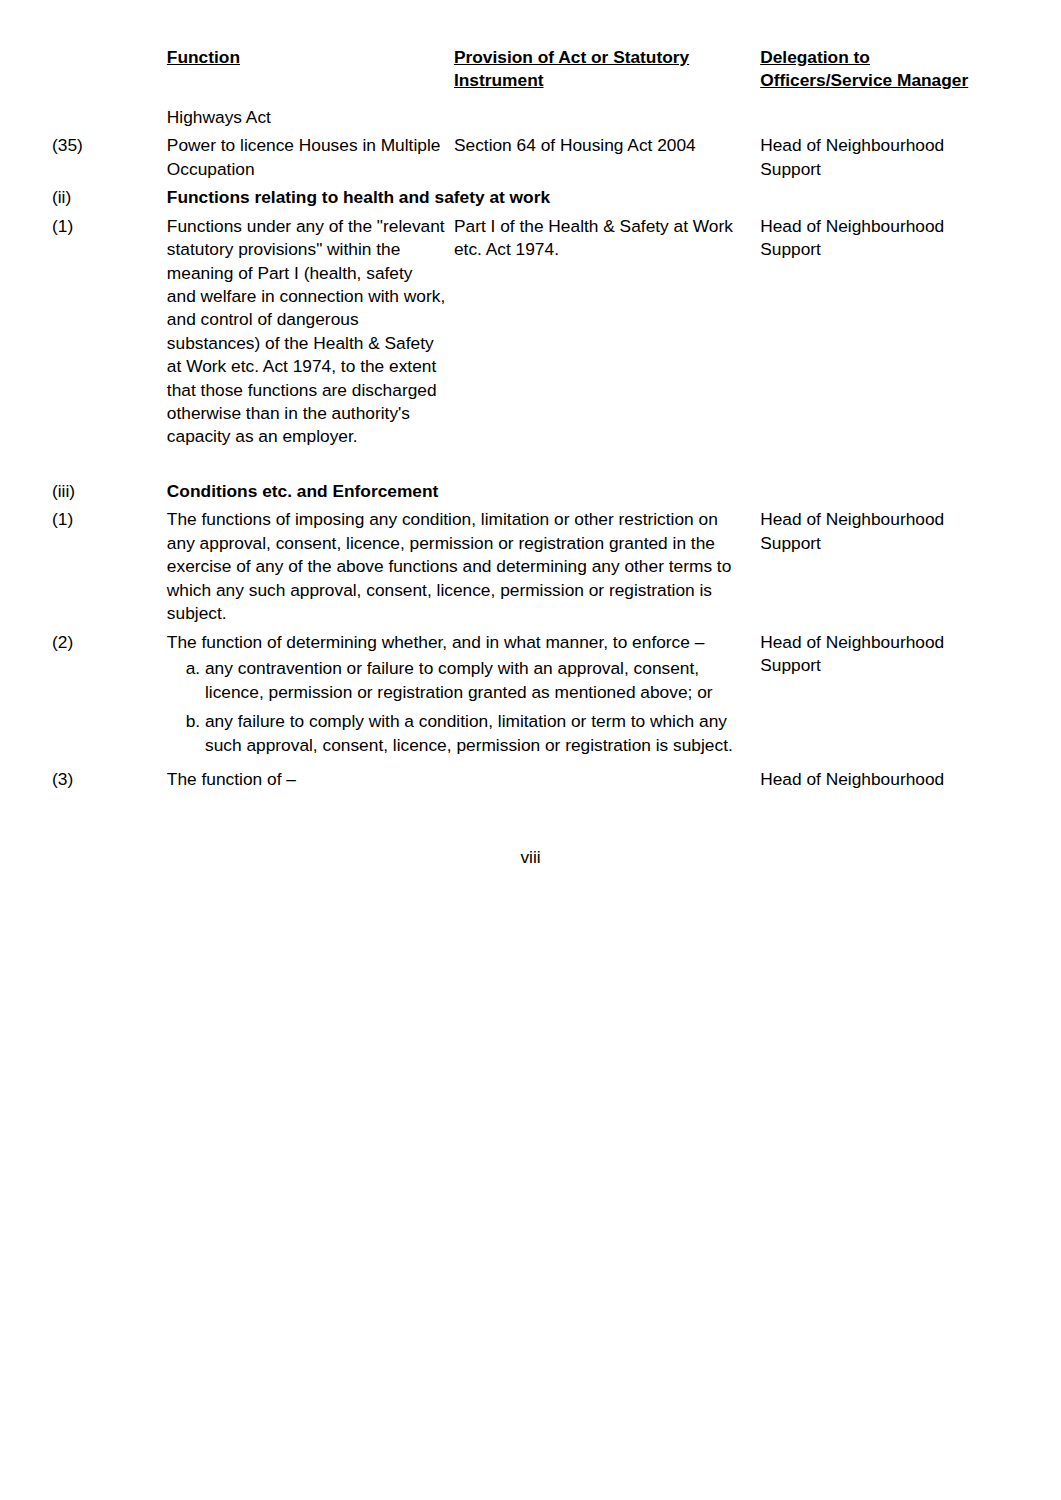| | Function | Provision of Act or Statutory Instrument | Delegation to Officers/Service Manager |
| | Highways Act | | |
| (35) | Power to licence Houses in Multiple Occupation | Section 64 of Housing Act 2004 | Head of Neighbourhood Support |
| (ii) | Functions relating to health and safety at work |
| (1) | Functions under any of the "relevant statutory provisions" within the meaning of Part I (health, safety and welfare in connection with work, and control of dangerous substances) of the Health & Safety at Work etc. Act 1974, to the extent that those functions are discharged otherwise than in the authority's capacity as an employer. | Part I of the Health & Safety at Work etc. Act 1974. | Head of Neighbourhood Support |
| (iii) | Conditions etc. and Enforcement |
| (1) | The functions of imposing any condition, limitation or other restriction on any approval, consent, licence, permission or registration granted in the exercise of any of the above functions and determining any other terms to which any such approval, consent, licence, permission or registration is subject. | Head of Neighbourhood Support |
| (2) | The function of determining whether, and in what manner, to enforce – any contravention or failure to comply with an approval, consent, licence, permission or registration granted as mentioned above; or any failure to comply with a condition, limitation or term to which any such approval, consent, licence, permission or registration is subject. | Head of Neighbourhood Support |
| (3) | The function of – | Head of Neighbourhood |
viii